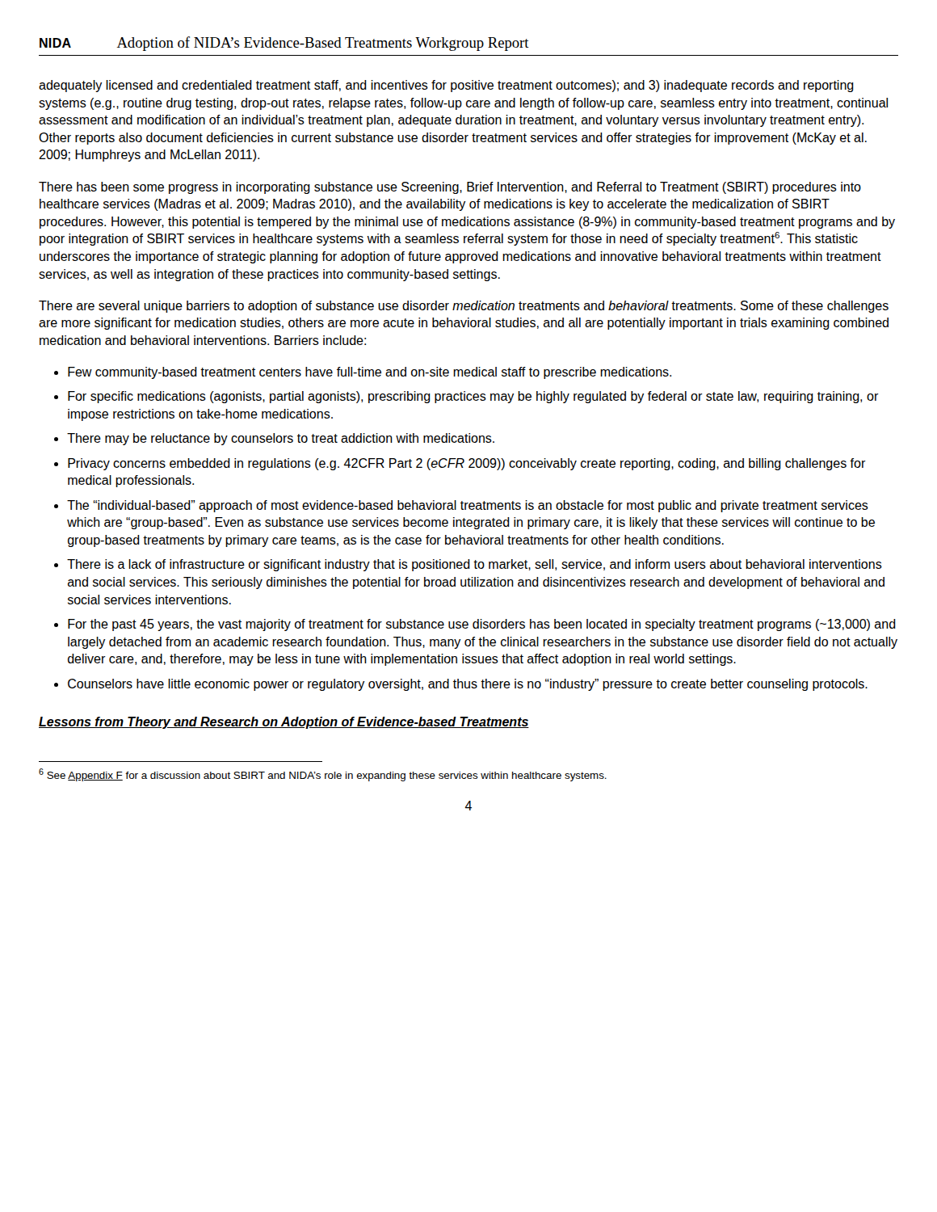NIDA
Adoption of NIDA’s Evidence-Based Treatments Workgroup Report
adequately licensed and credentialed treatment staff, and incentives for positive treatment outcomes); and 3) inadequate records and reporting systems (e.g., routine drug testing, drop-out rates, relapse rates, follow-up care and length of follow-up care, seamless entry into treatment, continual assessment and modification of an individual’s treatment plan, adequate duration in treatment, and voluntary versus involuntary treatment entry). Other reports also document deficiencies in current substance use disorder treatment services and offer strategies for improvement (McKay et al. 2009; Humphreys and McLellan 2011).
There has been some progress in incorporating substance use Screening, Brief Intervention, and Referral to Treatment (SBIRT) procedures into healthcare services (Madras et al. 2009; Madras 2010), and the availability of medications is key to accelerate the medicalization of SBIRT procedures. However, this potential is tempered by the minimal use of medications assistance (8-9%) in community-based treatment programs and by poor integration of SBIRT services in healthcare systems with a seamless referral system for those in need of specialty treatment6. This statistic underscores the importance of strategic planning for adoption of future approved medications and innovative behavioral treatments within treatment services, as well as integration of these practices into community-based settings.
There are several unique barriers to adoption of substance use disorder medication treatments and behavioral treatments. Some of these challenges are more significant for medication studies, others are more acute in behavioral studies, and all are potentially important in trials examining combined medication and behavioral interventions. Barriers include:
Few community-based treatment centers have full-time and on-site medical staff to prescribe medications.
For specific medications (agonists, partial agonists), prescribing practices may be highly regulated by federal or state law, requiring training, or impose restrictions on take-home medications.
There may be reluctance by counselors to treat addiction with medications.
Privacy concerns embedded in regulations (e.g. 42CFR Part 2 (eCFR 2009)) conceivably create reporting, coding, and billing challenges for medical professionals.
The “individual-based” approach of most evidence-based behavioral treatments is an obstacle for most public and private treatment services which are “group-based”. Even as substance use services become integrated in primary care, it is likely that these services will continue to be group-based treatments by primary care teams, as is the case for behavioral treatments for other health conditions.
There is a lack of infrastructure or significant industry that is positioned to market, sell, service, and inform users about behavioral interventions and social services. This seriously diminishes the potential for broad utilization and disincentivizes research and development of behavioral and social services interventions.
For the past 45 years, the vast majority of treatment for substance use disorders has been located in specialty treatment programs (~13,000) and largely detached from an academic research foundation. Thus, many of the clinical researchers in the substance use disorder field do not actually deliver care, and, therefore, may be less in tune with implementation issues that affect adoption in real world settings.
Counselors have little economic power or regulatory oversight, and thus there is no “industry” pressure to create better counseling protocols.
Lessons from Theory and Research on Adoption of Evidence-based Treatments
6 See Appendix F for a discussion about SBIRT and NIDA’s role in expanding these services within healthcare systems.
4